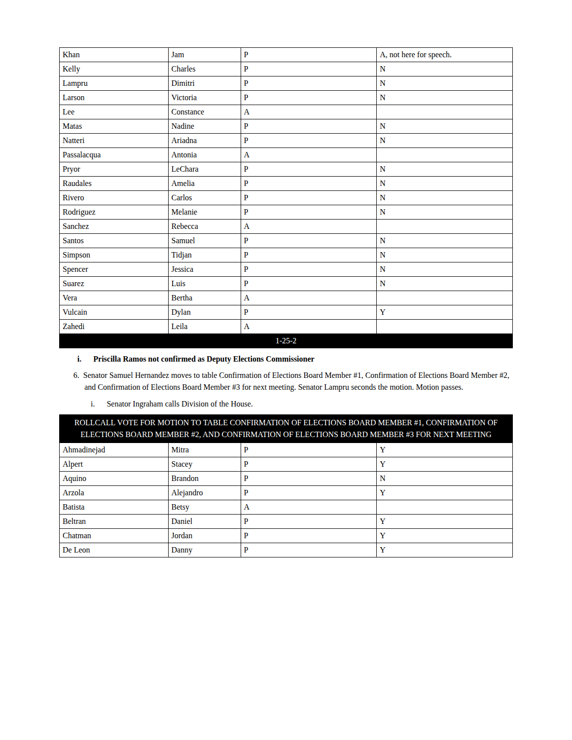| Khan | Jam | P | A, not here for speech. |
| Kelly | Charles | P | N |
| Lampru | Dimitri | P | N |
| Larson | Victoria | P | N |
| Lee | Constance | A | |
| Matas | Nadine | P | N |
| Natteri | Ariadna | P | N |
| Passalacqua | Antonia | A | |
| Pryor | LeChara | P | N |
| Raudales | Amelia | P | N |
| Rivero | Carlos | P | N |
| Rodriguez | Melanie | P | N |
| Sanchez | Rebecca | A | |
| Santos | Samuel | P | N |
| Simpson | Tidjan | P | N |
| Spencer | Jessica | P | N |
| Suarez | Luis | P | N |
| Vera | Bertha | A | |
| Vulcain | Dylan | P | Y |
| Zahedi | Leila | A | |
| 1-25-2 |
i. Priscilla Ramos not confirmed as Deputy Elections Commissioner
6. Senator Samuel Hernandez moves to table Confirmation of Elections Board Member #1, Confirmation of Elections Board Member #2, and Confirmation of Elections Board Member #3 for next meeting. Senator Lampru seconds the motion. Motion passes.
i. Senator Ingraham calls Division of the House.
| ROLLCALL VOTE FOR MOTION TO TABLE CONFIRMATION OF ELECTIONS BOARD MEMBER #1, CONFIRMATION OF ELECTIONS BOARD MEMBER #2, AND CONFIRMATION OF ELECTIONS BOARD MEMBER #3 FOR NEXT MEETING |
| Ahmadinejad | Mitra | P | Y |
| Alpert | Stacey | P | Y |
| Aquino | Brandon | P | N |
| Arzola | Alejandro | P | Y |
| Batista | Betsy | A | |
| Beltran | Daniel | P | Y |
| Chatman | Jordan | P | Y |
| De Leon | Danny | P | Y |